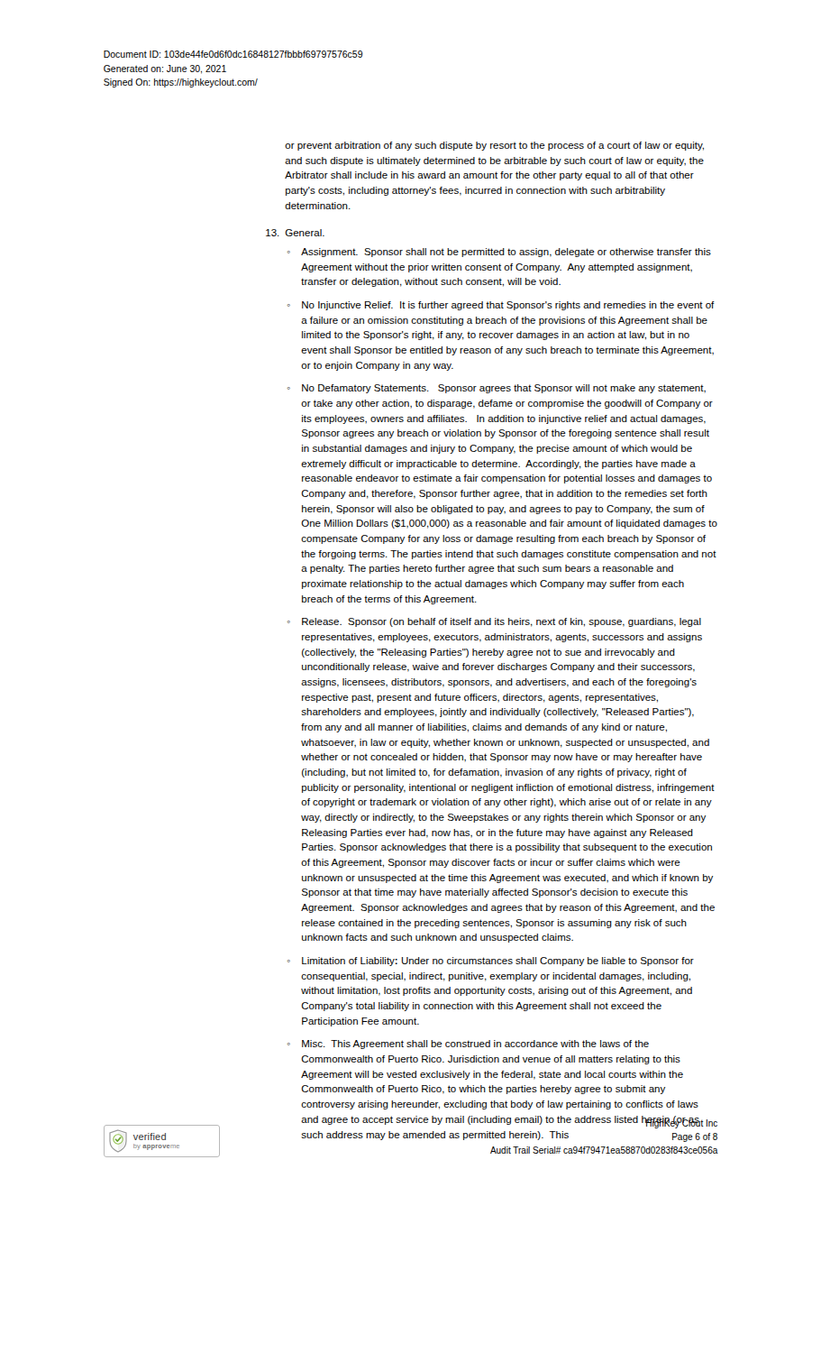Document ID: 103de44fe0d6f0dc16848127fbbbf69797576c59
Generated on: June 30, 2021
Signed On: https://highkeyclout.com/
or prevent arbitration of any such dispute by resort to the process of a court of law or equity, and such dispute is ultimately determined to be arbitrable by such court of law or equity, the Arbitrator shall include in his award an amount for the other party equal to all of that other party's costs, including attorney's fees, incurred in connection with such arbitrability determination.
General.
Assignment. Sponsor shall not be permitted to assign, delegate or otherwise transfer this Agreement without the prior written consent of Company. Any attempted assignment, transfer or delegation, without such consent, will be void.
No Injunctive Relief. It is further agreed that Sponsor's rights and remedies in the event of a failure or an omission constituting a breach of the provisions of this Agreement shall be limited to the Sponsor's right, if any, to recover damages in an action at law, but in no event shall Sponsor be entitled by reason of any such breach to terminate this Agreement, or to enjoin Company in any way.
No Defamatory Statements. Sponsor agrees that Sponsor will not make any statement, or take any other action, to disparage, defame or compromise the goodwill of Company or its employees, owners and affiliates. In addition to injunctive relief and actual damages, Sponsor agrees any breach or violation by Sponsor of the foregoing sentence shall result in substantial damages and injury to Company, the precise amount of which would be extremely difficult or impracticable to determine. Accordingly, the parties have made a reasonable endeavor to estimate a fair compensation for potential losses and damages to Company and, therefore, Sponsor further agree, that in addition to the remedies set forth herein, Sponsor will also be obligated to pay, and agrees to pay to Company, the sum of One Million Dollars ($1,000,000) as a reasonable and fair amount of liquidated damages to compensate Company for any loss or damage resulting from each breach by Sponsor of the forgoing terms. The parties intend that such damages constitute compensation and not a penalty. The parties hereto further agree that such sum bears a reasonable and proximate relationship to the actual damages which Company may suffer from each breach of the terms of this Agreement.
Release. Sponsor (on behalf of itself and its heirs, next of kin, spouse, guardians, legal representatives, employees, executors, administrators, agents, successors and assigns (collectively, the "Releasing Parties") hereby agree not to sue and irrevocably and unconditionally release, waive and forever discharges Company and their successors, assigns, licensees, distributors, sponsors, and advertisers, and each of the foregoing's respective past, present and future officers, directors, agents, representatives, shareholders and employees, jointly and individually (collectively, "Released Parties"), from any and all manner of liabilities, claims and demands of any kind or nature, whatsoever, in law or equity, whether known or unknown, suspected or unsuspected, and whether or not concealed or hidden, that Sponsor may now have or may hereafter have (including, but not limited to, for defamation, invasion of any rights of privacy, right of publicity or personality, intentional or negligent infliction of emotional distress, infringement of copyright or trademark or violation of any other right), which arise out of or relate in any way, directly or indirectly, to the Sweepstakes or any rights therein which Sponsor or any Releasing Parties ever had, now has, or in the future may have against any Released Parties. Sponsor acknowledges that there is a possibility that subsequent to the execution of this Agreement, Sponsor may discover facts or incur or suffer claims which were unknown or unsuspected at the time this Agreement was executed, and which if known by Sponsor at that time may have materially affected Sponsor's decision to execute this Agreement. Sponsor acknowledges and agrees that by reason of this Agreement, and the release contained in the preceding sentences, Sponsor is assuming any risk of such unknown facts and such unknown and unsuspected claims.
Limitation of Liability: Under no circumstances shall Company be liable to Sponsor for consequential, special, indirect, punitive, exemplary or incidental damages, including, without limitation, lost profits and opportunity costs, arising out of this Agreement, and Company's total liability in connection with this Agreement shall not exceed the Participation Fee amount.
Misc. This Agreement shall be construed in accordance with the laws of the Commonwealth of Puerto Rico. Jurisdiction and venue of all matters relating to this Agreement will be vested exclusively in the federal, state and local courts within the Commonwealth of Puerto Rico, to which the parties hereby agree to submit any controversy arising hereunder, excluding that body of law pertaining to conflicts of laws and agree to accept service by mail (including email) to the address listed herein (or as such address may be amended as permitted herein). This
verified
by approveme
HighKey Clout Inc
Page 6 of 8
Audit Trail Serial# ca94f79471ea58870d0283f843ce056a